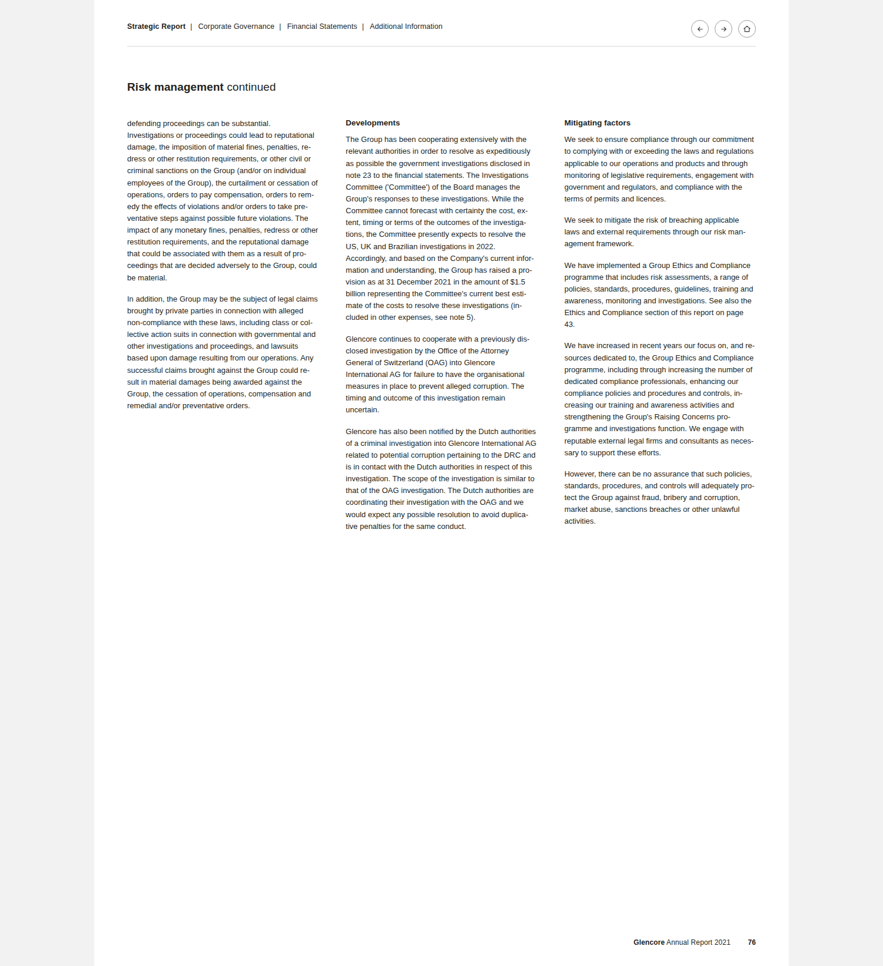Strategic Report|Corporate Governance|Financial Statements|Additional Information
Risk management continued
defending proceedings can be substantial. Investigations or proceedings could lead to reputational damage, the imposition of material fines, penalties, redress or other restitution requirements, or other civil or criminal sanctions on the Group (and/or on individual employees of the Group), the curtailment or cessation of operations, orders to pay compensation, orders to remedy the effects of violations and/or orders to take preventative steps against possible future violations. The impact of any monetary fines, penalties, redress or other restitution requirements, and the reputational damage that could be associated with them as a result of proceedings that are decided adversely to the Group, could be material.
In addition, the Group may be the subject of legal claims brought by private parties in connection with alleged non-compliance with these laws, including class or collective action suits in connection with governmental and other investigations and proceedings, and lawsuits based upon damage resulting from our operations. Any successful claims brought against the Group could result in material damages being awarded against the Group, the cessation of operations, compensation and remedial and/or preventative orders.
Developments
The Group has been cooperating extensively with the relevant authorities in order to resolve as expeditiously as possible the government investigations disclosed in note 23 to the financial statements. The Investigations Committee ('Committee') of the Board manages the Group's responses to these investigations. While the Committee cannot forecast with certainty the cost, extent, timing or terms of the outcomes of the investigations, the Committee presently expects to resolve the US, UK and Brazilian investigations in 2022. Accordingly, and based on the Company's current information and understanding, the Group has raised a provision as at 31 December 2021 in the amount of $1.5 billion representing the Committee's current best estimate of the costs to resolve these investigations (included in other expenses, see note 5).
Glencore continues to cooperate with a previously disclosed investigation by the Office of the Attorney General of Switzerland (OAG) into Glencore International AG for failure to have the organisational measures in place to prevent alleged corruption. The timing and outcome of this investigation remain uncertain.
Glencore has also been notified by the Dutch authorities of a criminal investigation into Glencore International AG related to potential corruption pertaining to the DRC and is in contact with the Dutch authorities in respect of this investigation. The scope of the investigation is similar to that of the OAG investigation. The Dutch authorities are coordinating their investigation with the OAG and we would expect any possible resolution to avoid duplicative penalties for the same conduct.
Mitigating factors
We seek to ensure compliance through our commitment to complying with or exceeding the laws and regulations applicable to our operations and products and through monitoring of legislative requirements, engagement with government and regulators, and compliance with the terms of permits and licences.
We seek to mitigate the risk of breaching applicable laws and external requirements through our risk management framework.
We have implemented a Group Ethics and Compliance programme that includes risk assessments, a range of policies, standards, procedures, guidelines, training and awareness, monitoring and investigations. See also the Ethics and Compliance section of this report on page 43.
We have increased in recent years our focus on, and resources dedicated to, the Group Ethics and Compliance programme, including through increasing the number of dedicated compliance professionals, enhancing our compliance policies and procedures and controls, increasing our training and awareness activities and strengthening the Group's Raising Concerns programme and investigations function. We engage with reputable external legal firms and consultants as necessary to support these efforts.
However, there can be no assurance that such policies, standards, procedures, and controls will adequately protect the Group against fraud, bribery and corruption, market abuse, sanctions breaches or other unlawful activities.
Glencore Annual Report 2021 76